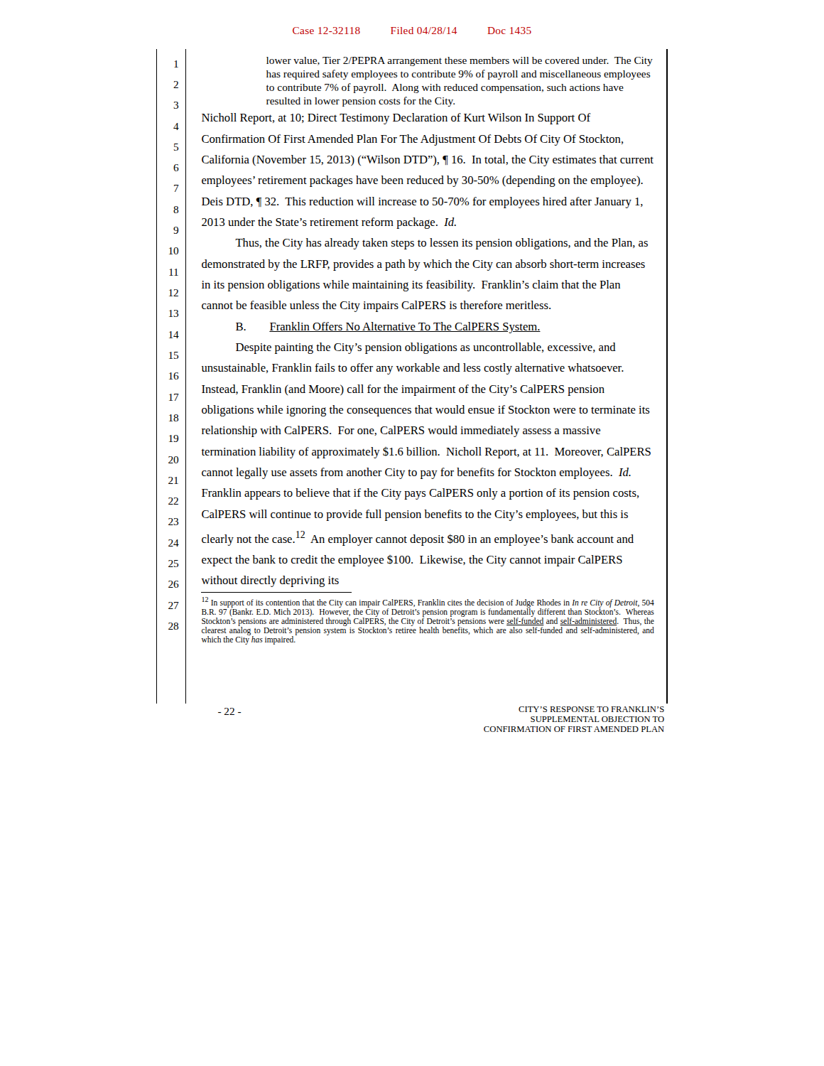Case 12-32118 Filed 04/28/14 Doc 1435
1
2
3
4
5
6
7
8
9
10
11
12
13
14
15
16
17
18
19
20
21
22
23
24
25
26
27
28
lower value, Tier 2/PEPRA arrangement these members will be covered under. The City has required safety employees to contribute 9% of payroll and miscellaneous employees to contribute 7% of payroll. Along with reduced compensation, such actions have resulted in lower pension costs for the City.
Nicholl Report, at 10; Direct Testimony Declaration of Kurt Wilson In Support Of Confirmation Of First Amended Plan For The Adjustment Of Debts Of City Of Stockton, California (November 15, 2013) (“Wilson DTD”), ¶ 16. In total, the City estimates that current employees’ retirement packages have been reduced by 30-50% (depending on the employee). Deis DTD, ¶ 32. This reduction will increase to 50-70% for employees hired after January 1, 2013 under the State’s retirement reform package. Id.
Thus, the City has already taken steps to lessen its pension obligations, and the Plan, as demonstrated by the LRFP, provides a path by which the City can absorb short-term increases in its pension obligations while maintaining its feasibility. Franklin’s claim that the Plan cannot be feasible unless the City impairs CalPERS is therefore meritless.
B. Franklin Offers No Alternative To The CalPERS System.
Despite painting the City’s pension obligations as uncontrollable, excessive, and unsustainable, Franklin fails to offer any workable and less costly alternative whatsoever. Instead, Franklin (and Moore) call for the impairment of the City’s CalPERS pension obligations while ignoring the consequences that would ensue if Stockton were to terminate its relationship with CalPERS. For one, CalPERS would immediately assess a massive termination liability of approximately $1.6 billion. Nicholl Report, at 11. Moreover, CalPERS cannot legally use assets from another City to pay for benefits for Stockton employees. Id. Franklin appears to believe that if the City pays CalPERS only a portion of its pension costs, CalPERS will continue to provide full pension benefits to the City’s employees, but this is clearly not the case.12 An employer cannot deposit $80 in an employee’s bank account and expect the bank to credit the employee $100. Likewise, the City cannot impair CalPERS without directly depriving its
12 In support of its contention that the City can impair CalPERS, Franklin cites the decision of Judge Rhodes in In re City of Detroit, 504 B.R. 97 (Bankr. E.D. Mich 2013). However, the City of Detroit’s pension program is fundamentally different than Stockton’s. Whereas Stockton’s pensions are administered through CalPERS, the City of Detroit’s pensions were self-funded and self-administered. Thus, the clearest analog to Detroit’s pension system is Stockton’s retiree health benefits, which are also self-funded and self-administered, and which the City has impaired.
- 22 -
CITY’S RESPONSE TO FRANKLIN’S
SUPPLEMENTAL OBJECTION TO
CONFIRMATION OF FIRST AMENDED PLAN